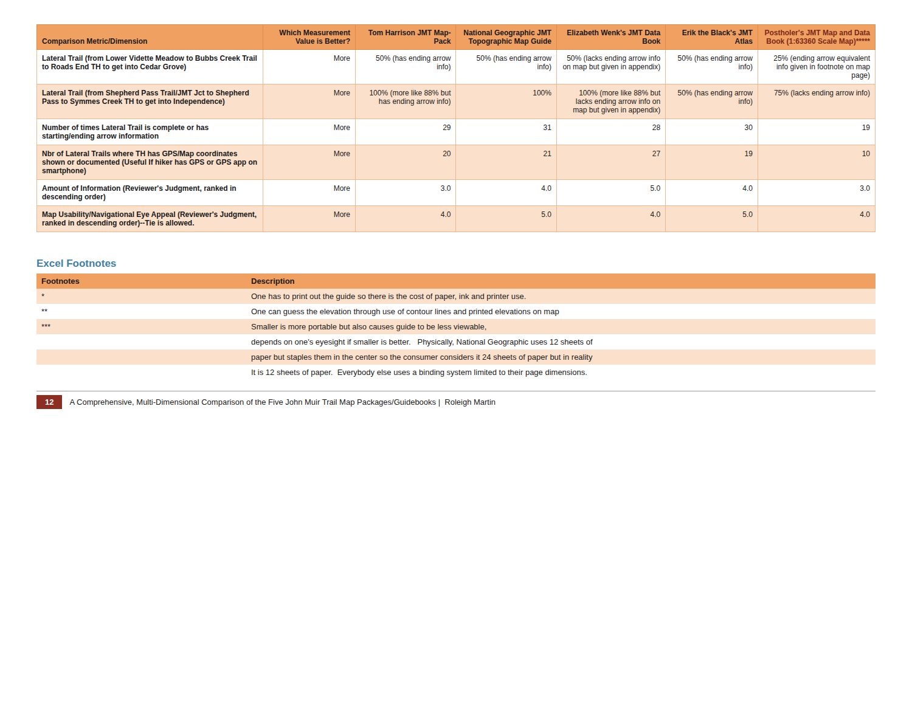| Comparison Metric/Dimension | Which Measurement Value is Better? | Tom Harrison JMT Map-Pack | National Geographic JMT Topographic Map Guide | Elizabeth Wenk's JMT Data Book | Erik the Black's JMT Atlas | Postholer's JMT Map and Data Book (1:63360 Scale Map)***** |
| --- | --- | --- | --- | --- | --- | --- |
| Lateral Trail (from Lower Vidette Meadow to Bubbs Creek Trail to Roads End TH to get into Cedar Grove) | More | 50% (has ending arrow info) | 50% (has ending arrow info) | 50% (lacks ending arrow info on map but given in appendix) | 50% (has ending arrow info) | 25% (ending arrow equivalent info given in footnote on map page) |
| Lateral Trail (from Shepherd Pass Trail/JMT Jct to Shepherd Pass to Symmes Creek TH to get into Independence) | More | 100% (more like 88% but has ending arrow info) | 100% | 100% (more like 88% but lacks ending arrow info on map but given in appendix) | 50% (has ending arrow info) | 75% (lacks ending arrow info) |
| Number of times Lateral Trail is complete or has starting/ending arrow information | More | 29 | 31 | 28 | 30 | 19 |
| Nbr of Lateral Trails where TH has GPS/Map coordinates shown or documented (Useful If hiker has GPS or GPS app on smartphone) | More | 20 | 21 | 27 | 19 | 10 |
| Amount of Information (Reviewer's Judgment, ranked in descending order) | More | 3.0 | 4.0 | 5.0 | 4.0 | 3.0 |
| Map Usability/Navigational Eye Appeal (Reviewer's Judgment, ranked in descending order)--Tie is allowed. | More | 4.0 | 5.0 | 4.0 | 5.0 | 4.0 |
Excel Footnotes
| Footnotes | Description |
| --- | --- |
| * | One has to print out the guide so there is the cost of paper, ink and printer use. |
| ** | One can guess the elevation through use of contour lines and printed elevations on map |
| *** | Smaller is more portable but also causes guide to be less viewable, |
| | depends on one's eyesight if smaller is better. Physically, National Geographic uses 12 sheets of |
| | paper but staples them in the center so the consumer considers it 24 sheets of paper but in reality |
| | It is 12 sheets of paper. Everybody else uses a binding system limited to their page dimensions. |
12
A Comprehensive, Multi-Dimensional Comparison of the Five John Muir Trail Map Packages/Guidebooks | Roleigh Martin